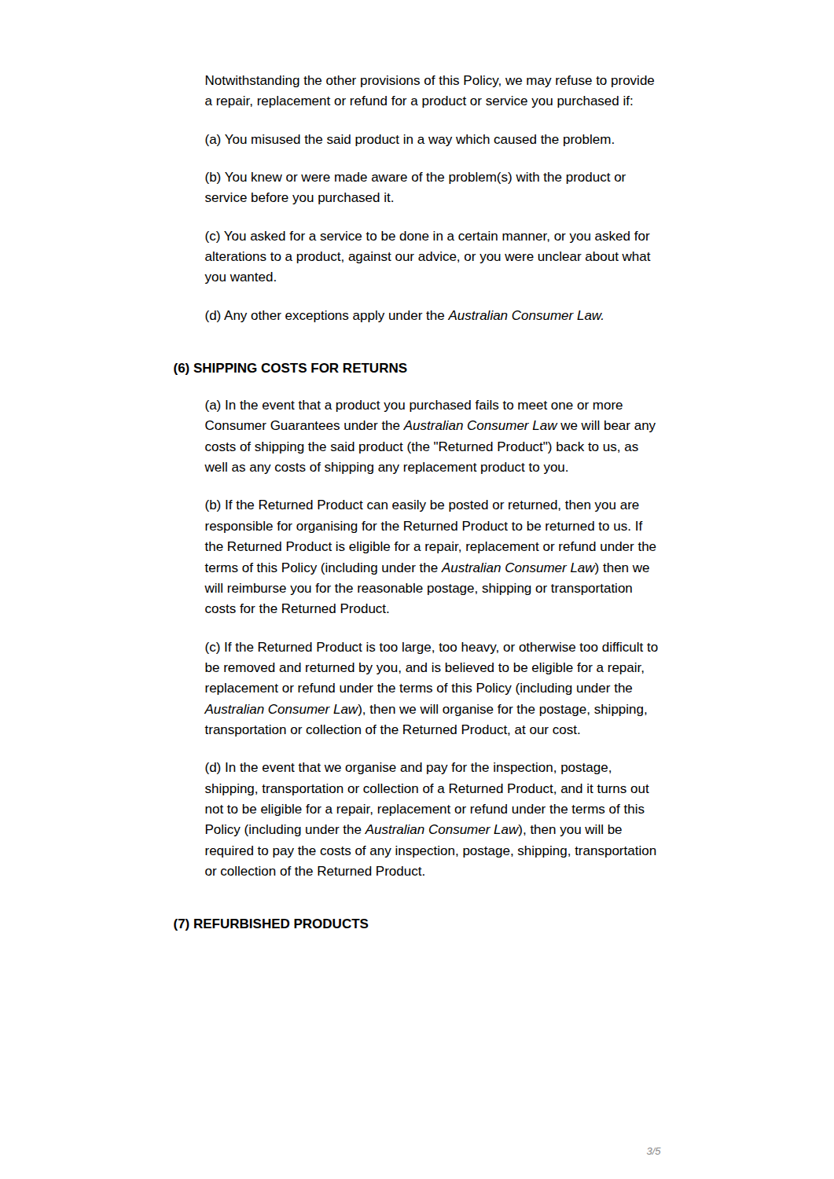Notwithstanding the other provisions of this Policy, we may refuse to provide a repair, replacement or refund for a product or service you purchased if:
(a) You misused the said product in a way which caused the problem.
(b) You knew or were made aware of the problem(s) with the product or service before you purchased it.
(c) You asked for a service to be done in a certain manner, or you asked for alterations to a product, against our advice, or you were unclear about what you wanted.
(d) Any other exceptions apply under the Australian Consumer Law.
(6) SHIPPING COSTS FOR RETURNS
(a) In the event that a product you purchased fails to meet one or more Consumer Guarantees under the Australian Consumer Law we will bear any costs of shipping the said product (the "Returned Product") back to us, as well as any costs of shipping any replacement product to you.
(b) If the Returned Product can easily be posted or returned, then you are responsible for organising for the Returned Product to be returned to us. If the Returned Product is eligible for a repair, replacement or refund under the terms of this Policy (including under the Australian Consumer Law) then we will reimburse you for the reasonable postage, shipping or transportation costs for the Returned Product.
(c) If the Returned Product is too large, too heavy, or otherwise too difficult to be removed and returned by you, and is believed to be eligible for a repair, replacement or refund under the terms of this Policy (including under the Australian Consumer Law), then we will organise for the postage, shipping, transportation or collection of the Returned Product, at our cost.
(d) In the event that we organise and pay for the inspection, postage, shipping, transportation or collection of a Returned Product, and it turns out not to be eligible for a repair, replacement or refund under the terms of this Policy (including under the Australian Consumer Law), then you will be required to pay the costs of any inspection, postage, shipping, transportation or collection of the Returned Product.
(7) REFURBISHED PRODUCTS
3/5